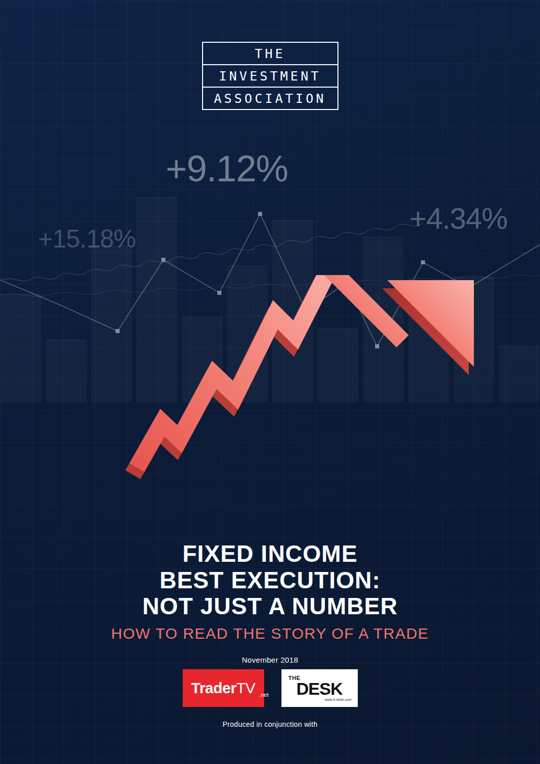THE
INVESTMENT
ASSOCIATION
+9.12%
+4.34%
+15.18%
Fixed Income
Best Execution:
Not Just A Number
How to read the story of a trade
November 2018
TraderTV.net
THE DESK www.fi-desk.com
Produced in conjunction with